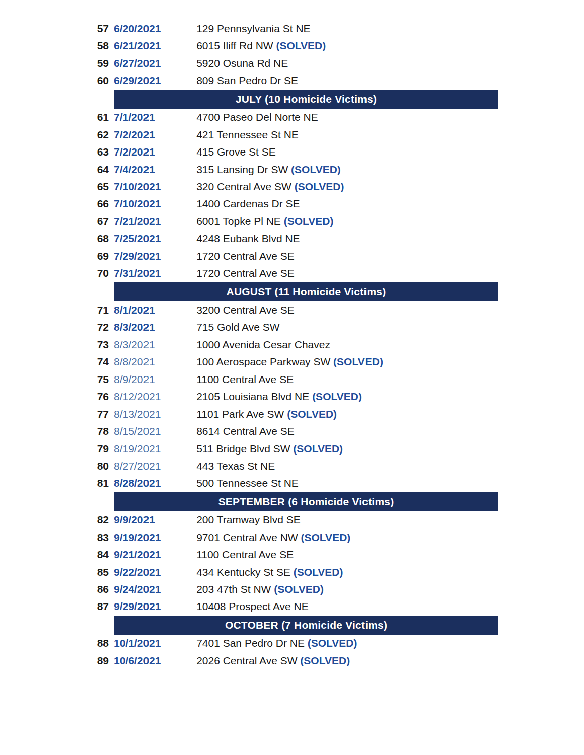| 57 | 6/20/2021 | 129 Pennsylvania St NE |
| 58 | 6/21/2021 | 6015 Iliff Rd NW (SOLVED) |
| 59 | 6/27/2021 | 5920 Osuna Rd NE |
| 60 | 6/29/2021 | 809 San Pedro Dr SE |
| | JULY (10 Homicide Victims) |
| 61 | 7/1/2021 | 4700 Paseo Del Norte NE |
| 62 | 7/2/2021 | 421 Tennessee St NE |
| 63 | 7/2/2021 | 415 Grove St SE |
| 64 | 7/4/2021 | 315 Lansing Dr SW (SOLVED) |
| 65 | 7/10/2021 | 320 Central Ave SW (SOLVED) |
| 66 | 7/10/2021 | 1400 Cardenas Dr SE |
| 67 | 7/21/2021 | 6001 Topke Pl NE (SOLVED) |
| 68 | 7/25/2021 | 4248 Eubank Blvd NE |
| 69 | 7/29/2021 | 1720 Central Ave SE |
| 70 | 7/31/2021 | 1720 Central Ave SE |
| | AUGUST (11 Homicide Victims) |
| 71 | 8/1/2021 | 3200 Central Ave SE |
| 72 | 8/3/2021 | 715 Gold Ave SW |
| 73 | 8/3/2021 | 1000 Avenida Cesar Chavez |
| 74 | 8/8/2021 | 100 Aerospace Parkway SW (SOLVED) |
| 75 | 8/9/2021 | 1100 Central Ave SE |
| 76 | 8/12/2021 | 2105 Louisiana Blvd NE (SOLVED) |
| 77 | 8/13/2021 | 1101 Park Ave SW (SOLVED) |
| 78 | 8/15/2021 | 8614 Central Ave SE |
| 79 | 8/19/2021 | 511 Bridge Blvd SW (SOLVED) |
| 80 | 8/27/2021 | 443 Texas St NE |
| 81 | 8/28/2021 | 500 Tennessee St NE |
| | SEPTEMBER (6 Homicide Victims) |
| 82 | 9/9/2021 | 200 Tramway Blvd SE |
| 83 | 9/19/2021 | 9701 Central Ave NW (SOLVED) |
| 84 | 9/21/2021 | 1100 Central Ave SE |
| 85 | 9/22/2021 | 434 Kentucky St SE (SOLVED) |
| 86 | 9/24/2021 | 203 47th St NW (SOLVED) |
| 87 | 9/29/2021 | 10408 Prospect Ave NE |
| | OCTOBER (7 Homicide Victims) |
| 88 | 10/1/2021 | 7401 San Pedro Dr NE (SOLVED) |
| 89 | 10/6/2021 | 2026 Central Ave SW (SOLVED) |